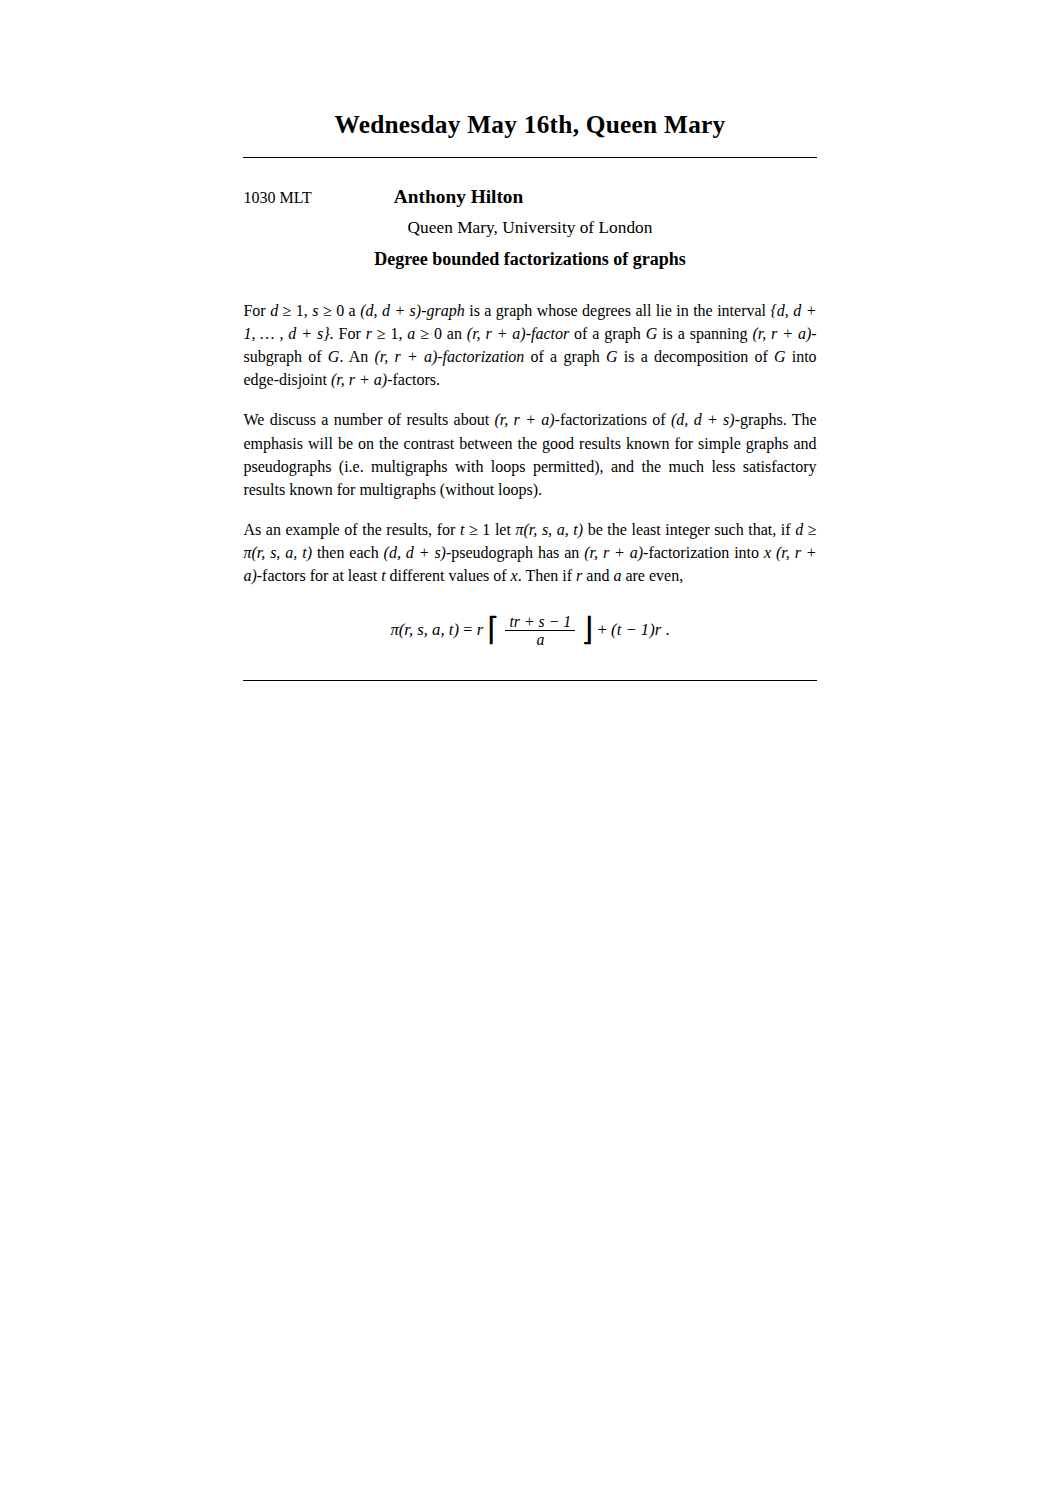Wednesday May 16th, Queen Mary
1030 MLT
Anthony Hilton
Queen Mary, University of London
Degree bounded factorizations of graphs
For d ≥ 1, s ≥ 0 a (d, d + s)-graph is a graph whose degrees all lie in the interval {d, d + 1, … , d + s}. For r ≥ 1, a ≥ 0 an (r, r + a)-factor of a graph G is a spanning (r, r + a)-subgraph of G. An (r, r + a)-factorization of a graph G is a decomposition of G into edge-disjoint (r, r + a)-factors.
We discuss a number of results about (r, r + a)-factorizations of (d, d + s)-graphs. The emphasis will be on the contrast between the good results known for simple graphs and pseudographs (i.e. multigraphs with loops permitted), and the much less satisfactory results known for multigraphs (without loops).
As an example of the results, for t ≥ 1 let π(r, s, a, t) be the least integer such that, if d ≥ π(r, s, a, t) then each (d, d + s)-pseudograph has an (r, r + a)-factorization into x (r, r + a)-factors for at least t different values of x. Then if r and a are even,
π(r, s, a, t) = r ⌈ tr + s − 1 a ⌋ + (t − 1)r .